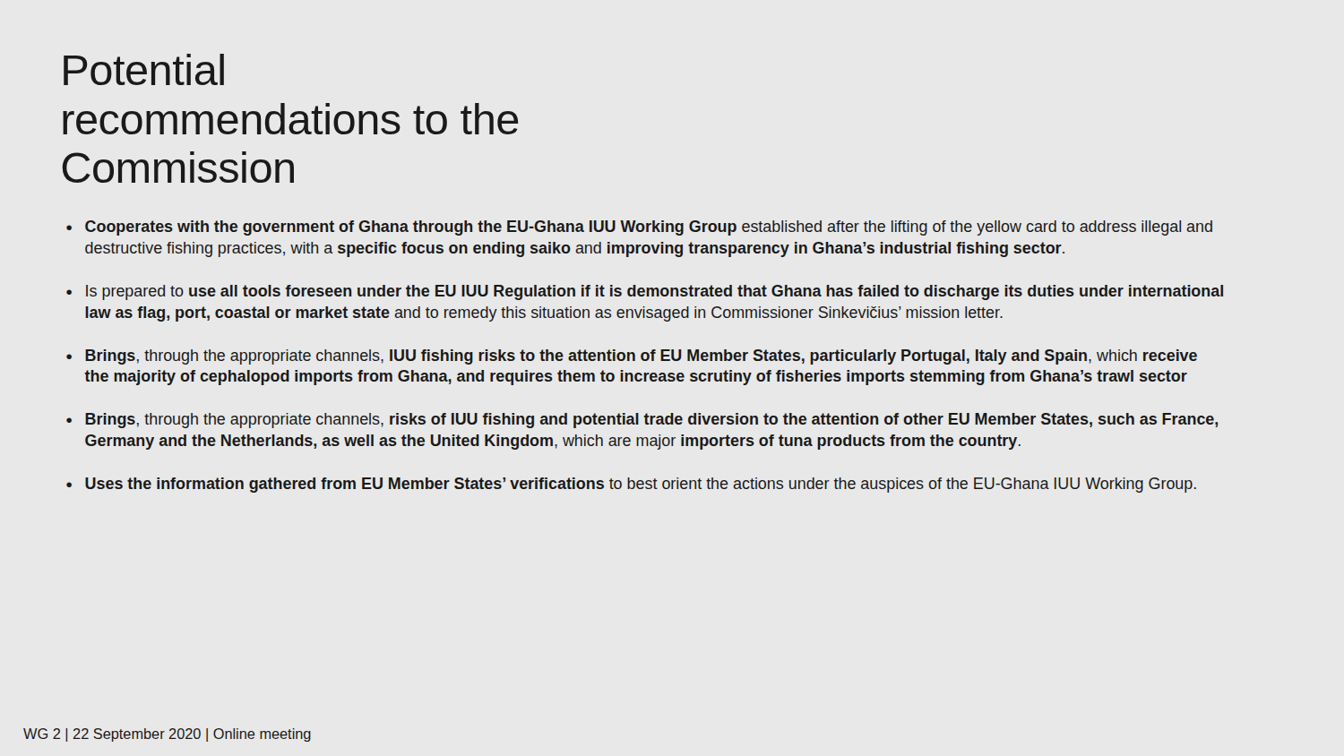Potential recommendations to the Commission
Cooperates with the government of Ghana through the EU-Ghana IUU Working Group established after the lifting of the yellow card to address illegal and destructive fishing practices, with a specific focus on ending saiko and improving transparency in Ghana’s industrial fishing sector.
Is prepared to use all tools foreseen under the EU IUU Regulation if it is demonstrated that Ghana has failed to discharge its duties under international law as flag, port, coastal or market state and to remedy this situation as envisaged in Commissioner Sinkevičius’ mission letter.
Brings, through the appropriate channels, IUU fishing risks to the attention of EU Member States, particularly Portugal, Italy and Spain, which receive the majority of cephalopod imports from Ghana, and requires them to increase scrutiny of fisheries imports stemming from Ghana’s trawl sector
Brings, through the appropriate channels, risks of IUU fishing and potential trade diversion to the attention of other EU Member States, such as France, Germany and the Netherlands, as well as the United Kingdom, which are major importers of tuna products from the country.
Uses the information gathered from EU Member States’ verifications to best orient the actions under the auspices of the EU-Ghana IUU Working Group.
WG 2 | 22 September 2020 | Online meeting